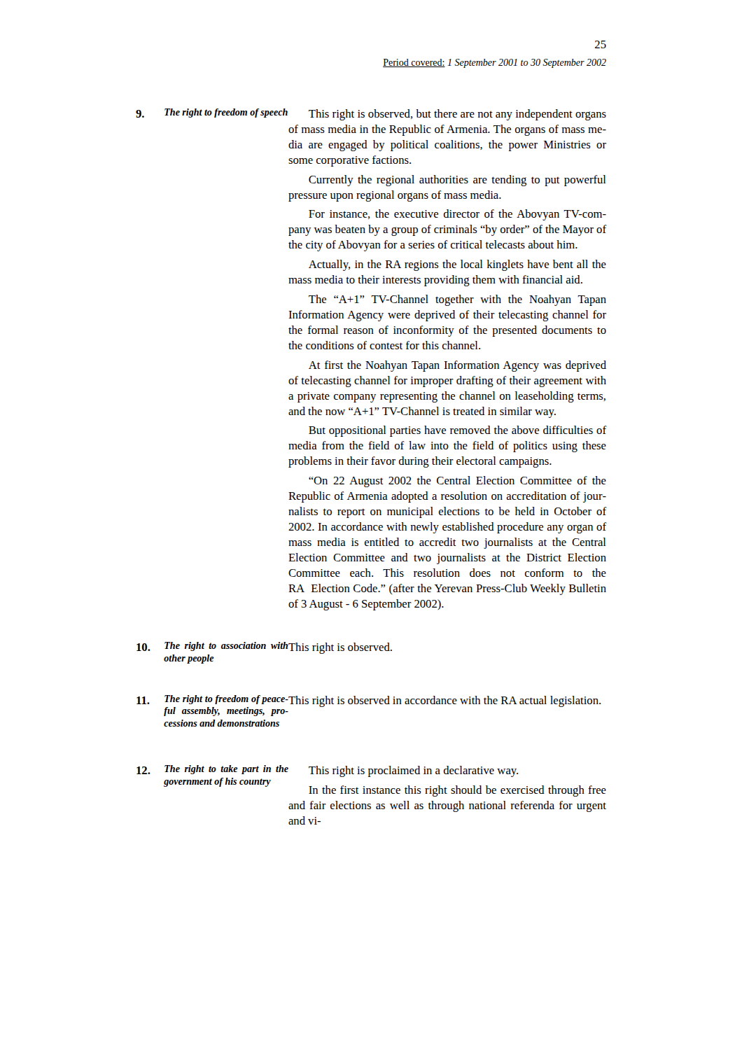25
Period covered: 1 September 2001 to 30 September 2002
| 9. | The right to freedom of speech | This right is observed, but there are not any independent organs of mass media in the Republic of Armenia. The organs of mass media are engaged by political coalitions, the power Ministries or some corporative factions. Currently the regional authorities are tending to put powerful pressure upon regional organs of mass media. For instance, the executive director of the Abovyan TV-company was beaten by a group of criminals “by order” of the Mayor of the city of Abovyan for a series of critical telecasts about him. Actually, in the RA regions the local kinglets have bent all the mass media to their interests providing them with financial aid. The “A+1” TV-Channel together with the Noahyan Tapan Information Agency were deprived of their telecasting channel for the formal reason of inconformity of the presented documents to the conditions of contest for this channel. At first the Noahyan Tapan Information Agency was deprived of telecasting channel for improper drafting of their agreement with a private company representing the channel on leaseholding terms, and the now “A+1” TV-Channel is treated in similar way. But oppositional parties have removed the above difficulties of media from the field of law into the field of politics using these problems in their favor during their electoral campaigns. “On 22 August 2002 the Central Election Committee of the Republic of Armenia adopted a resolution on accreditation of journalists to report on municipal elections to be held in October of 2002. In accordance with newly established procedure any organ of mass media is entitled to accredit two journalists at the Central Election Committee and two journalists at the District Election Committee each. This resolution does not conform to the RA Election Code.” (after the Yerevan Press-Club Weekly Bulletin of 3 August - 6 September 2002). |
| 10. | The right to association with other people | This right is observed. |
| 11. | The right to freedom of peaceful assembly, meetings, processions and demonstrations | This right is observed in accordance with the RA actual legislation. |
| 12. | The right to take part in the government of his country | This right is proclaimed in a declarative way. In the first instance this right should be exercised through free and fair elections as well as through national referenda for urgent and vi- |